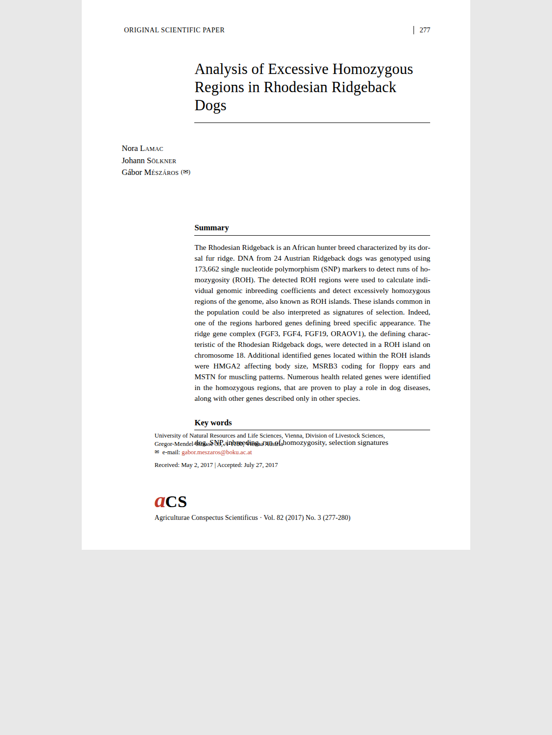ORIGINAL SCIENTIFIC PAPER
277
Analysis of Excessive Homozygous
Regions in Rhodesian Ridgeback Dogs
Nora Lamac
Johann Sölkner
Gábor Mészáros (✉)
Summary
The Rhodesian Ridgeback is an African hunter breed characterized by its dorsal fur ridge. DNA from 24 Austrian Ridgeback dogs was genotyped using 173,662 single nucleotide polymorphism (SNP) markers to detect runs of homozygosity (ROH). The detected ROH regions were used to calculate individual genomic inbreeding coefficients and detect excessively homozygous regions of the genome, also known as ROH islands. These islands common in the population could be also interpreted as signatures of selection. Indeed, one of the regions harbored genes defining breed specific appearance. The ridge gene complex (FGF3, FGF4, FGF19, ORAOV1), the defining characteristic of the Rhodesian Ridgeback dogs, were detected in a ROH island on chromosome 18. Additional identified genes located within the ROH islands were HMGA2 affecting body size, MSRB3 coding for floppy ears and MSTN for muscling patterns. Numerous health related genes were identified in the homozygous regions, that are proven to play a role in dog diseases, along with other genes described only in other species.
Key words
dog, SNP, inbreeding, run of homozygosity, selection signatures
University of Natural Resources and Life Sciences, Vienna, Division of Livestock Sciences,
Gregor-Mendel-Strasse 33, A-1180, Vienna Austria
✉ e-mail: gabor.meszaros@boku.ac.at
Received: May 2, 2017 | Accepted: July 27, 2017
aCS
Agriculturae Conspectus Scientificus · Vol. 82 (2017) No. 3 (277-280)